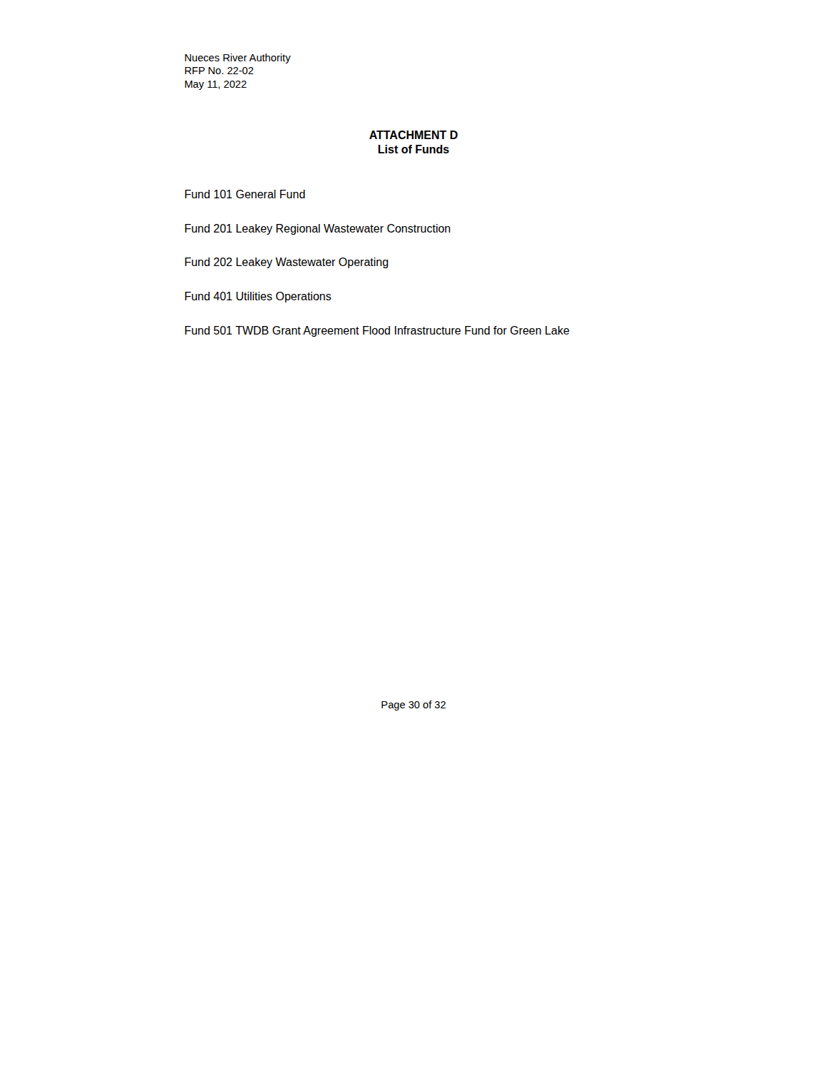Nueces River Authority
RFP No. 22-02
May 11, 2022
ATTACHMENT D List of Funds
Fund 101 General Fund
Fund 201 Leakey Regional Wastewater Construction
Fund 202 Leakey Wastewater Operating
Fund 401 Utilities Operations
Fund 501 TWDB Grant Agreement Flood Infrastructure Fund for Green Lake
Page 30 of 32